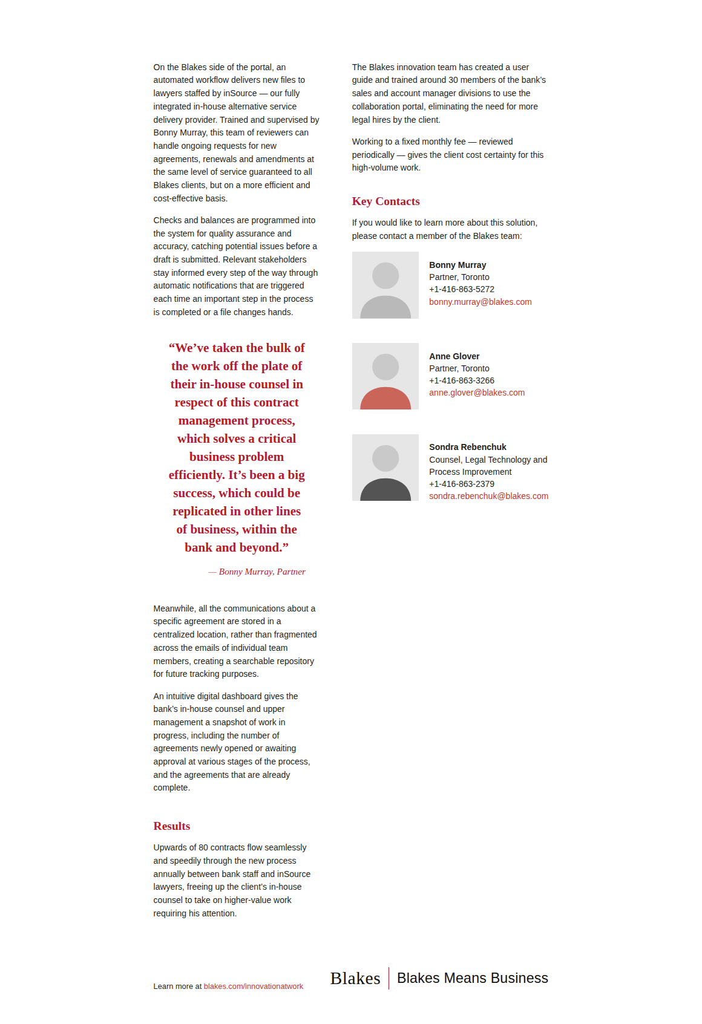On the Blakes side of the portal, an automated workflow delivers new files to lawyers staffed by inSource — our fully integrated in-house alternative service delivery provider. Trained and supervised by Bonny Murray, this team of reviewers can handle ongoing requests for new agreements, renewals and amendments at the same level of service guaranteed to all Blakes clients, but on a more efficient and cost-effective basis.
Checks and balances are programmed into the system for quality assurance and accuracy, catching potential issues before a draft is submitted. Relevant stakeholders stay informed every step of the way through automatic notifications that are triggered each time an important step in the process is completed or a file changes hands.
“We’ve taken the bulk of the work off the plate of their in-house counsel in respect of this contract management process, which solves a critical business problem efficiently. It’s been a big success, which could be replicated in other lines of business, within the bank and beyond.” — Bonny Murray, Partner
Meanwhile, all the communications about a specific agreement are stored in a centralized location, rather than fragmented across the emails of individual team members, creating a searchable repository for future tracking purposes.
An intuitive digital dashboard gives the bank’s in-house counsel and upper management a snapshot of work in progress, including the number of agreements newly opened or awaiting approval at various stages of the process, and the agreements that are already complete.
Results
Upwards of 80 contracts flow seamlessly and speedily through the new process annually between bank staff and inSource lawyers, freeing up the client’s in-house counsel to take on higher-value work requiring his attention.
The Blakes innovation team has created a user guide and trained around 30 members of the bank’s sales and account manager divisions to use the collaboration portal, eliminating the need for more legal hires by the client.
Working to a fixed monthly fee — reviewed periodically — gives the client cost certainty for this high-volume work.
Key Contacts
If you would like to learn more about this solution, please contact a member of the Blakes team:
Bonny Murray
Partner, Toronto
+1-416-863-5272
bonny.murray@blakes.com
Anne Glover
Partner, Toronto
+1-416-863-3266
anne.glover@blakes.com
Sondra Rebenchuk
Counsel, Legal Technology and Process Improvement
+1-416-863-2379
sondra.rebenchuk@blakes.com
Learn more at blakes.com/innovationatwork
Blakes Blakes Means Business